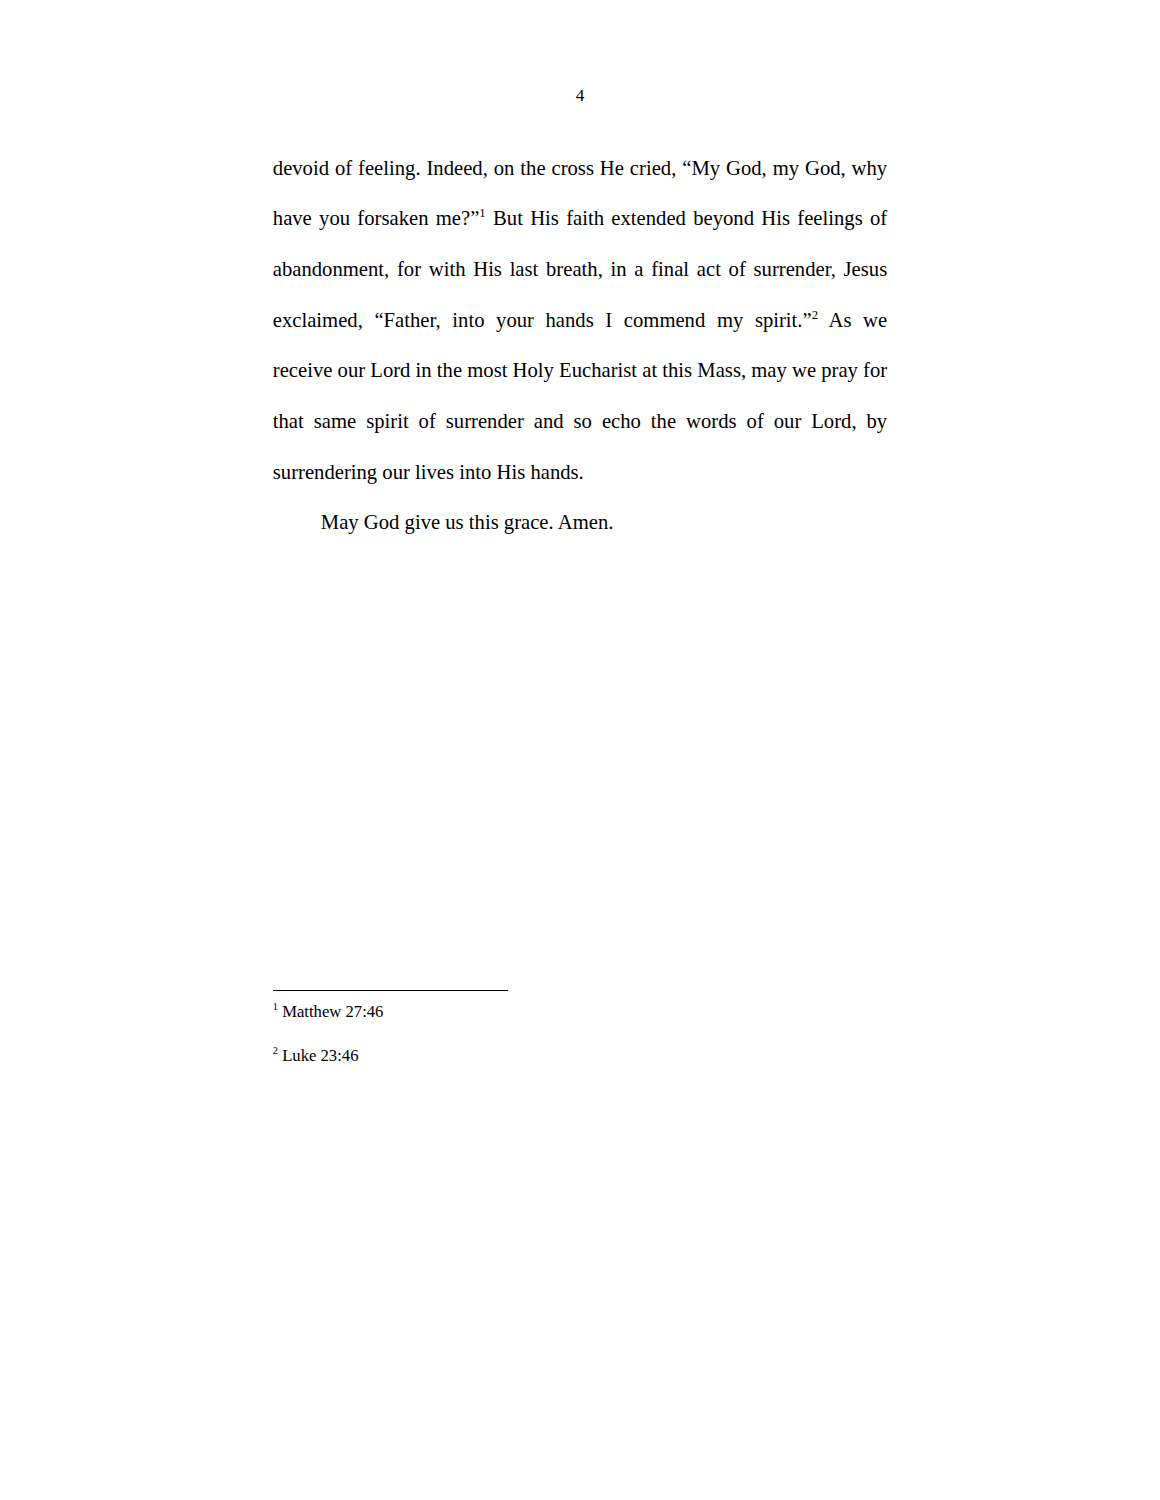4
devoid of feeling. Indeed, on the cross He cried, “My God, my God, why have you forsaken me?”1 But His faith extended beyond His feelings of abandonment, for with His last breath, in a final act of surrender, Jesus exclaimed, “Father, into your hands I commend my spirit.”2 As we receive our Lord in the most Holy Eucharist at this Mass, may we pray for that same spirit of surrender and so echo the words of our Lord, by surrendering our lives into His hands.
May God give us this grace. Amen.
1 Matthew 27:46
2 Luke 23:46